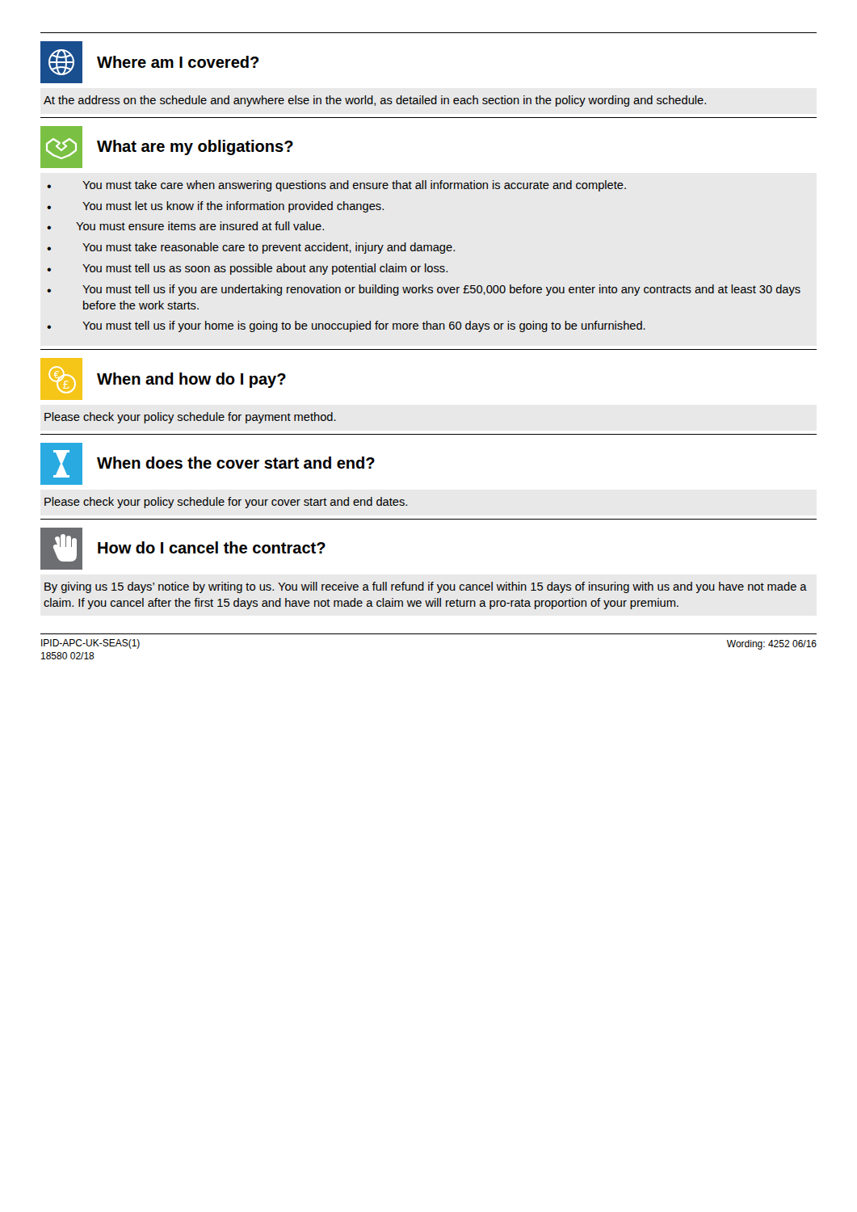Where am I covered?
At the address on the schedule and anywhere else in the world, as detailed in each section in the policy wording and schedule.
What are my obligations?
You must take care when answering questions and ensure that all information is accurate and complete.
You must let us know if the information provided changes.
You must ensure items are insured at full value.
You must take reasonable care to prevent accident, injury and damage.
You must tell us as soon as possible about any potential claim or loss.
You must tell us if you are undertaking renovation or building works over £50,000 before you enter into any contracts and at least 30 days before the work starts.
You must tell us if your home is going to be unoccupied for more than 60 days or is going to be unfurnished.
€ £
When and how do I pay?
Please check your policy schedule for payment method.
When does the cover start and end?
Please check your policy schedule for your cover start and end dates.
How do I cancel the contract?
By giving us 15 days’ notice by writing to us. You will receive a full refund if you cancel within 15 days of insuring with us and you have not made a claim. If you cancel after the first 15 days and have not made a claim we will return a pro-rata proportion of your premium.
IPID-APC-UK-SEAS(1)
18580 02/18
Wording: 4252 06/16